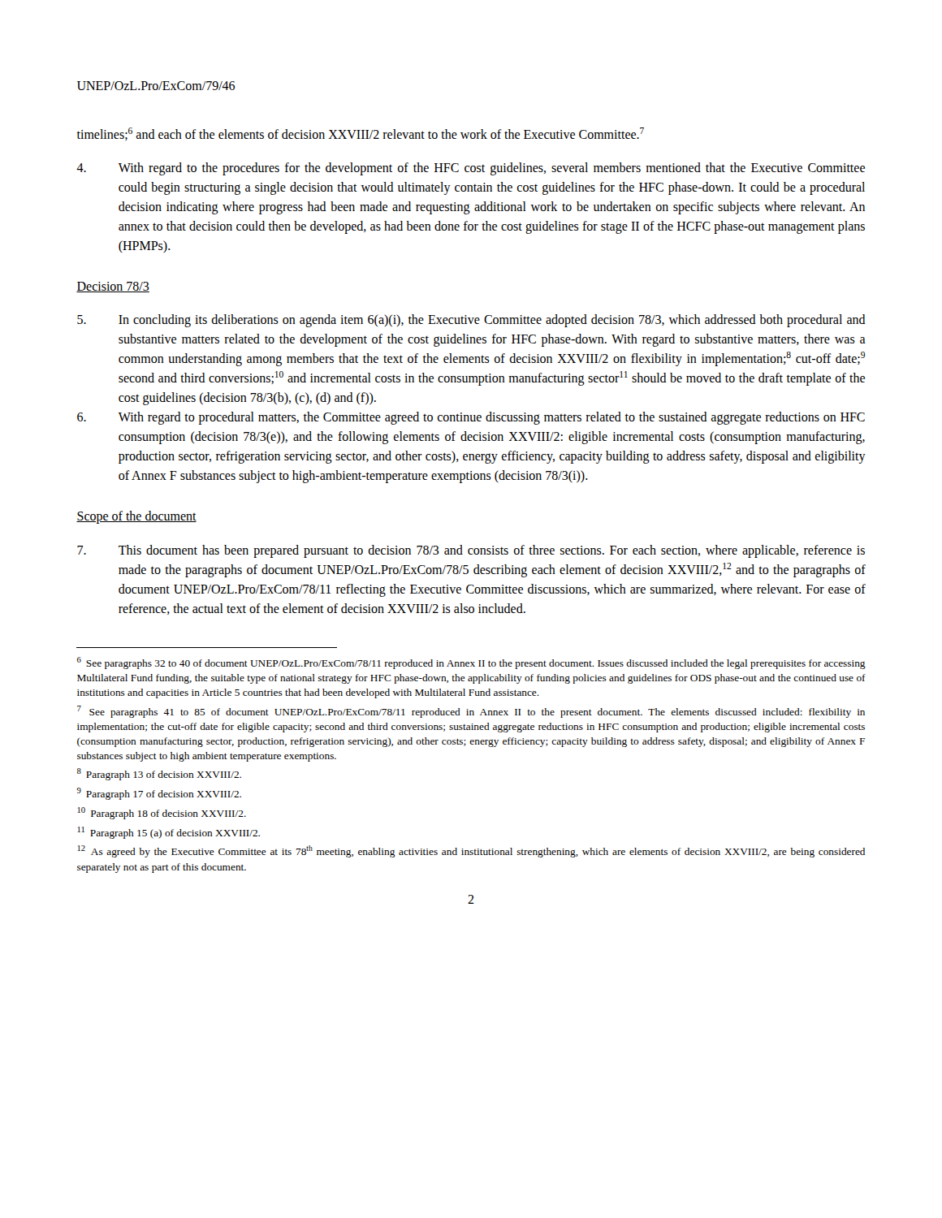UNEP/OzL.Pro/ExCom/79/46
timelines;6 and each of the elements of decision XXVIII/2 relevant to the work of the Executive Committee.7
4.
With regard to the procedures for the development of the HFC cost guidelines, several members mentioned that the Executive Committee could begin structuring a single decision that would ultimately contain the cost guidelines for the HFC phase-down. It could be a procedural decision indicating where progress had been made and requesting additional work to be undertaken on specific subjects where relevant. An annex to that decision could then be developed, as had been done for the cost guidelines for stage II of the HCFC phase-out management plans (HPMPs).
Decision 78/3
5.
In concluding its deliberations on agenda item 6(a)(i), the Executive Committee adopted decision 78/3, which addressed both procedural and substantive matters related to the development of the cost guidelines for HFC phase-down. With regard to substantive matters, there was a common understanding among members that the text of the elements of decision XXVIII/2 on flexibility in implementation;8 cut-off date;9 second and third conversions;10 and incremental costs in the consumption manufacturing sector11 should be moved to the draft template of the cost guidelines (decision 78/3(b), (c), (d) and (f)).
6.
With regard to procedural matters, the Committee agreed to continue discussing matters related to the sustained aggregate reductions on HFC consumption (decision 78/3(e)), and the following elements of decision XXVIII/2: eligible incremental costs (consumption manufacturing, production sector, refrigeration servicing sector, and other costs), energy efficiency, capacity building to address safety, disposal and eligibility of Annex F substances subject to high-ambient-temperature exemptions (decision 78/3(i)).
Scope of the document
7.
This document has been prepared pursuant to decision 78/3 and consists of three sections. For each section, where applicable, reference is made to the paragraphs of document UNEP/OzL.Pro/ExCom/78/5 describing each element of decision XXVIII/2,12 and to the paragraphs of document UNEP/OzL.Pro/ExCom/78/11 reflecting the Executive Committee discussions, which are summarized, where relevant. For ease of reference, the actual text of the element of decision XXVIII/2 is also included.
6 See paragraphs 32 to 40 of document UNEP/OzL.Pro/ExCom/78/11 reproduced in Annex II to the present document. Issues discussed included the legal prerequisites for accessing Multilateral Fund funding, the suitable type of national strategy for HFC phase-down, the applicability of funding policies and guidelines for ODS phase-out and the continued use of institutions and capacities in Article 5 countries that had been developed with Multilateral Fund assistance.
7 See paragraphs 41 to 85 of document UNEP/OzL.Pro/ExCom/78/11 reproduced in Annex II to the present document. The elements discussed included: flexibility in implementation; the cut-off date for eligible capacity; second and third conversions; sustained aggregate reductions in HFC consumption and production; eligible incremental costs (consumption manufacturing sector, production, refrigeration servicing), and other costs; energy efficiency; capacity building to address safety, disposal; and eligibility of Annex F substances subject to high ambient temperature exemptions.
8 Paragraph 13 of decision XXVIII/2.
9 Paragraph 17 of decision XXVIII/2.
10 Paragraph 18 of decision XXVIII/2.
11 Paragraph 15 (a) of decision XXVIII/2.
12 As agreed by the Executive Committee at its 78th meeting, enabling activities and institutional strengthening, which are elements of decision XXVIII/2, are being considered separately not as part of this document.
2